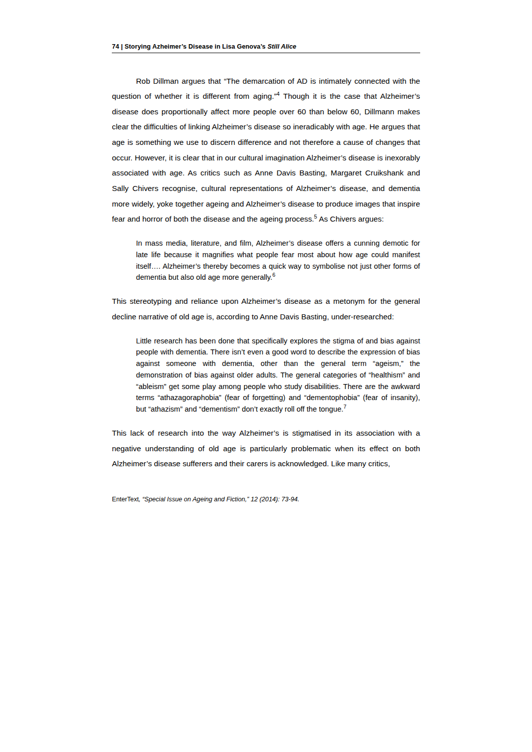74 | Storying Azheimer’s Disease in Lisa Genova’s Still Alice
Rob Dillman argues that “The demarcation of AD is intimately connected with the question of whether it is different from aging.”4 Though it is the case that Alzheimer’s disease does proportionally affect more people over 60 than below 60, Dillmann makes clear the difficulties of linking Alzheimer’s disease so ineradicably with age. He argues that age is something we use to discern difference and not therefore a cause of changes that occur. However, it is clear that in our cultural imagination Alzheimer’s disease is inexorably associated with age. As critics such as Anne Davis Basting, Margaret Cruikshank and Sally Chivers recognise, cultural representations of Alzheimer’s disease, and dementia more widely, yoke together ageing and Alzheimer’s disease to produce images that inspire fear and horror of both the disease and the ageing process.5 As Chivers argues:
In mass media, literature, and film, Alzheimer’s disease offers a cunning demotic for late life because it magnifies what people fear most about how age could manifest itself…. Alzheimer’s thereby becomes a quick way to symbolise not just other forms of dementia but also old age more generally.6
This stereotyping and reliance upon Alzheimer’s disease as a metonym for the general decline narrative of old age is, according to Anne Davis Basting, under-researched:
Little research has been done that specifically explores the stigma of and bias against people with dementia. There isn’t even a good word to describe the expression of bias against someone with dementia, other than the general term “ageism,” the demonstration of bias against older adults. The general categories of “healthism” and “ableism” get some play among people who study disabilities. There are the awkward terms “athazagoraphobia” (fear of forgetting) and “dementophobia” (fear of insanity), but “athazism” and “dementism” don’t exactly roll off the tongue.7
This lack of research into the way Alzheimer’s is stigmatised in its association with a negative understanding of old age is particularly problematic when its effect on both Alzheimer’s disease sufferers and their carers is acknowledged. Like many critics,
EnterText, “Special Issue on Ageing and Fiction,” 12 (2014): 73-94.